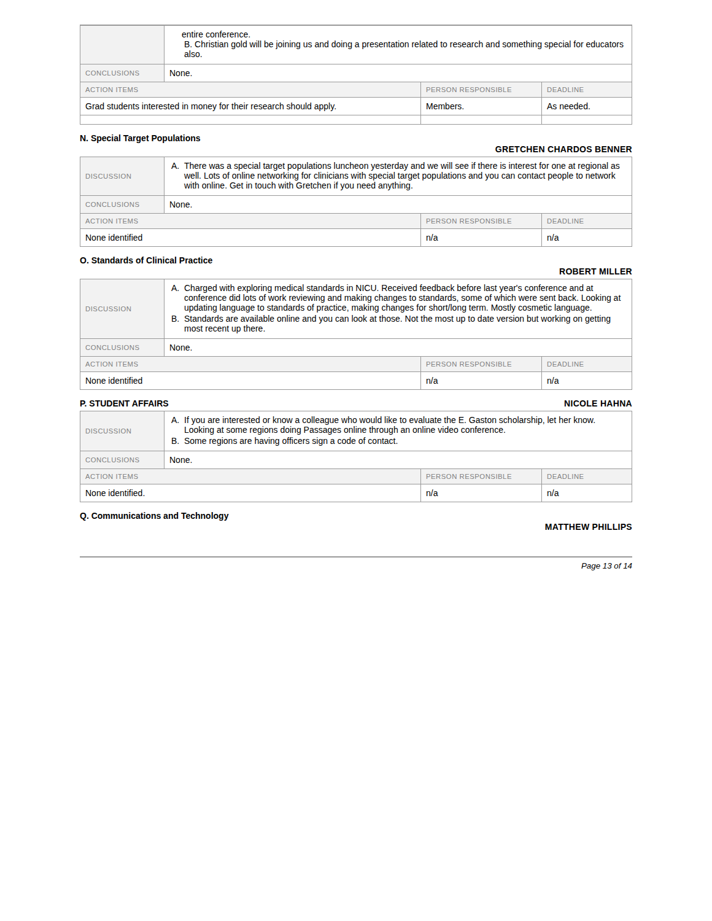| | entire conference. B. Christian gold will be joining us and doing a presentation related to research and something special for educators also. |
| CONCLUSIONS | None. |
| ACTION ITEMS | PERSON RESPONSIBLE | DEADLINE |
| Grad students interested in money for their research should apply. | Members. | As needed. |
N. Special Target Populations
GRETCHEN CHARDOS BENNER
| DISCUSSION | There was a special target populations luncheon yesterday and we will see if there is interest for one at regional as well. Lots of online networking for clinicians with special target populations and you can contact people to network with online. Get in touch with Gretchen if you need anything. |
| CONCLUSIONS | None. |
| ACTION ITEMS | PERSON RESPONSIBLE | DEADLINE |
| None identified | n/a | n/a |
O. Standards of Clinical Practice
ROBERT MILLER
| DISCUSSION | Charged with exploring medical standards in NICU. Received feedback before last year's conference and at conference did lots of work reviewing and making changes to standards, some of which were sent back. Looking at updating language to standards of practice, making changes for short/long term. Mostly cosmetic language. Standards are available online and you can look at those. Not the most up to date version but working on getting most recent up there. |
| CONCLUSIONS | None. |
| ACTION ITEMS | PERSON RESPONSIBLE | DEADLINE |
| None identified | n/a | n/a |
P. STUDENT AFFAIRS
NICOLE HAHNA
| DISCUSSION | If you are interested or know a colleague who would like to evaluate the E. Gaston scholarship, let her know. Looking at some regions doing Passages online through an online video conference. Some regions are having officers sign a code of contact. |
| CONCLUSIONS | None. |
| ACTION ITEMS | PERSON RESPONSIBLE | DEADLINE |
| None identified. | n/a | n/a |
Q. Communications and Technology
MATTHEW PHILLIPS
Page 13 of 14